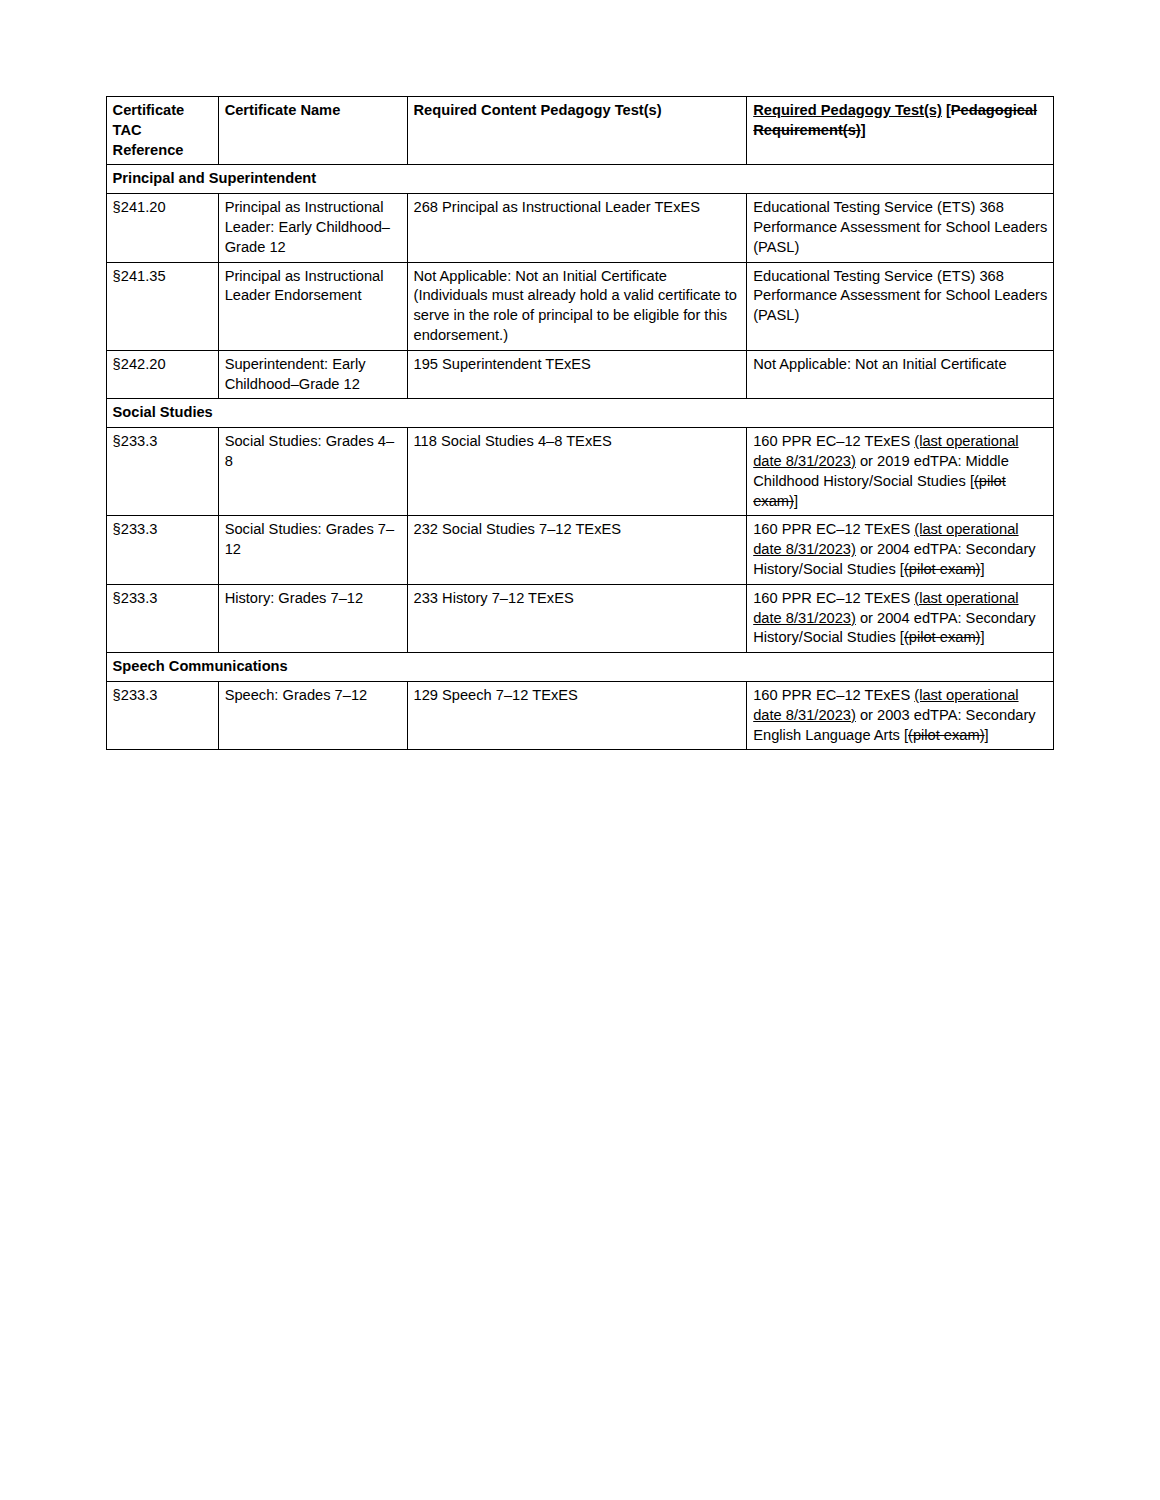| Certificate TAC Reference | Certificate Name | Required Content Pedagogy Test(s) | Required Pedagogy Test(s) [ Pedagogical Requirement(s) ] |
| --- | --- | --- | --- |
| Principal and Superintendent |
| §241.20 | Principal as Instructional Leader: Early Childhood–Grade 12 | 268 Principal as Instructional Leader TExES | Educational Testing Service (ETS) 368 Performance Assessment for School Leaders (PASL) |
| §241.35 | Principal as Instructional Leader Endorsement | Not Applicable: Not an Initial Certificate (Individuals must already hold a valid certificate to serve in the role of principal to be eligible for this endorsement.) | Educational Testing Service (ETS) 368 Performance Assessment for School Leaders (PASL) |
| §242.20 | Superintendent: Early Childhood–Grade 12 | 195 Superintendent TExES | Not Applicable: Not an Initial Certificate |
| Social Studies |
| §233.3 | Social Studies: Grades 4–8 | 118 Social Studies 4–8 TExES | 160 PPR EC–12 TExES (last operational date 8/31/2023) or 2019 edTPA: Middle Childhood History/Social Studies [ (pilot exam) ] |
| §233.3 | Social Studies: Grades 7–12 | 232 Social Studies 7–12 TExES | 160 PPR EC–12 TExES (last operational date 8/31/2023) or 2004 edTPA: Secondary History/Social Studies [ (pilot exam) ] |
| §233.3 | History: Grades 7–12 | 233 History 7–12 TExES | 160 PPR EC–12 TExES (last operational date 8/31/2023) or 2004 edTPA: Secondary History/Social Studies [ (pilot exam) ] |
| Speech Communications |
| §233.3 | Speech: Grades 7–12 | 129 Speech 7–12 TExES | 160 PPR EC–12 TExES (last operational date 8/31/2023) or 2003 edTPA: Secondary English Language Arts [ (pilot exam) ] |